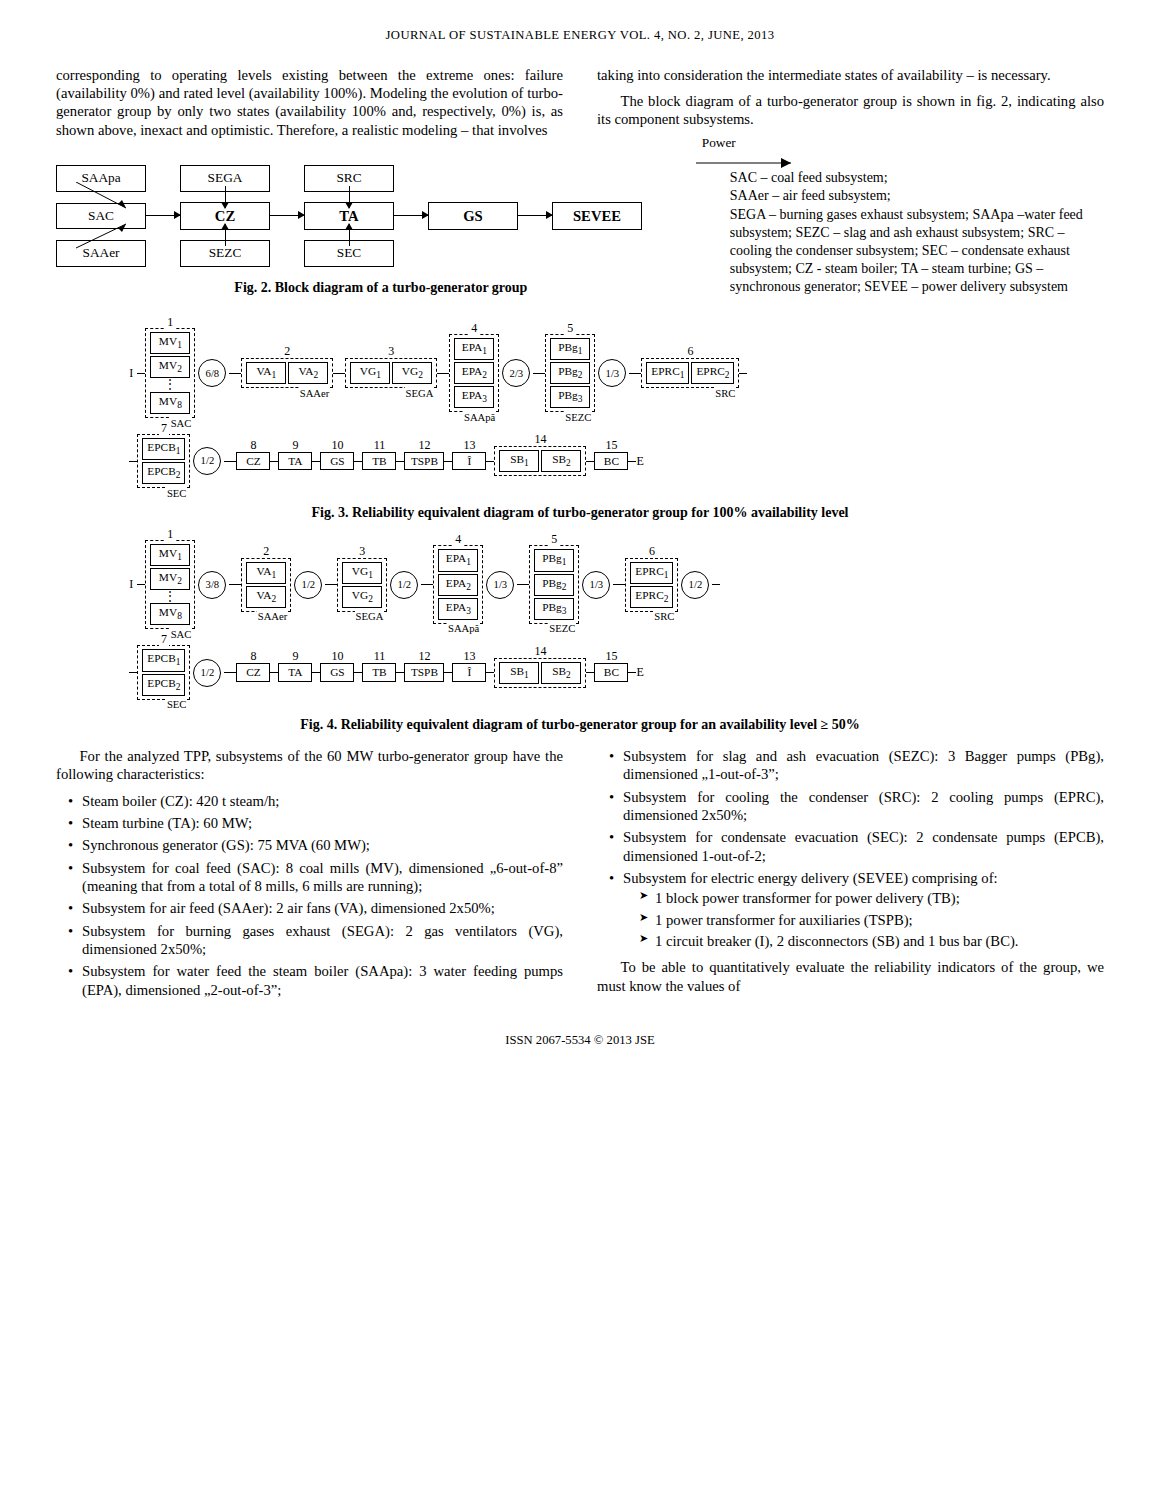JOURNAL OF SUSTAINABLE ENERGY VOL. 4, NO. 2, JUNE, 2013
corresponding to operating levels existing between the extreme ones: failure (availability 0%) and rated level (availability 100%). Modeling the evolution of turbo-generator group by only two states (availability 100% and, respectively, 0%) is, as shown above, inexact and optimistic. Therefore, a realistic modeling – that involves
taking into consideration the intermediate states of availability – is necessary.
The block diagram of a turbo-generator group is shown in fig. 2, indicating also its component subsystems.
SAApa
SEGA
SRC
SAC
CZ
TA
GS
SEVEE
SAAer
SEZC
SEC
Power
Fig. 2. Block diagram of a turbo-generator group
SAC – coal feed subsystem;
SAAer – air feed subsystem;
SEGA – burning gases exhaust subsystem; SAApa –water feed subsystem; SEZC – slag and ash exhaust subsystem; SRC – cooling the condenser subsystem; SEC – condensate exhaust subsystem; CZ - steam boiler; TA – steam turbine; GS – synchronous generator; SEVEE – power delivery subsystem
I
1
MV1
MV2
⋮
MV8
SAC
6/8
2
VA1
VA2
SAAer
3
VG1
VG2
SEGA
4
EPA1
EPA2
EPA3
SAApă
2/3
5
PBg1
PBg2
PBg3
SEZC
1/3
6
EPRC1
EPRC2
SRC
7
EPCB1
EPCB2
SEC
1/2
8
CZ
9
TA
10
GS
11
TB
12
TSPB
13
Î
14
SB1
SB2
15
BC
E
Fig. 3. Reliability equivalent diagram of turbo-generator group for 100% availability level
I
1
MV1
MV2
⋮
MV8
SAC
3/8
2
VA1
VA2
SAAer
1/2
3
VG1
VG2
SEGA
1/2
4
EPA1
EPA2
EPA3
SAApă
1/3
5
PBg1
PBg2
PBg3
SEZC
1/3
6
EPRC1
EPRC2
SRC
1/2
7
EPCB1
EPCB2
SEC
1/2
8
CZ
9
TA
10
GS
11
TB
12
TSPB
13
Î
14
SB1
SB2
15
BC
E
Fig. 4. Reliability equivalent diagram of turbo-generator group for an availability level ≥ 50%
For the analyzed TPP, subsystems of the 60 MW turbo-generator group have the following characteristics:
Steam boiler (CZ): 420 t steam/h;
Steam turbine (TA): 60 MW;
Synchronous generator (GS): 75 MVA (60 MW);
Subsystem for coal feed (SAC): 8 coal mills (MV), dimensioned „6-out-of-8” (meaning that from a total of 8 mills, 6 mills are running);
Subsystem for air feed (SAAer): 2 air fans (VA), dimensioned 2x50%;
Subsystem for burning gases exhaust (SEGA): 2 gas ventilators (VG), dimensioned 2x50%;
Subsystem for water feed the steam boiler (SAApa): 3 water feeding pumps (EPA), dimensioned „2-out-of-3”;
Subsystem for slag and ash evacuation (SEZC): 3 Bagger pumps (PBg), dimensioned „1-out-of-3”;
Subsystem for cooling the condenser (SRC): 2 cooling pumps (EPRC), dimensioned 2x50%;
Subsystem for condensate evacuation (SEC): 2 condensate pumps (EPCB), dimensioned 1-out-of-2;
Subsystem for electric energy delivery (SEVEE) comprising of:
1 block power transformer for power delivery (TB);
1 power transformer for auxiliaries (TSPB);
1 circuit breaker (I), 2 disconnectors (SB) and 1 bus bar (BC).
To be able to quantitatively evaluate the reliability indicators of the group, we must know the values of
ISSN 2067-5534 © 2013 JSE